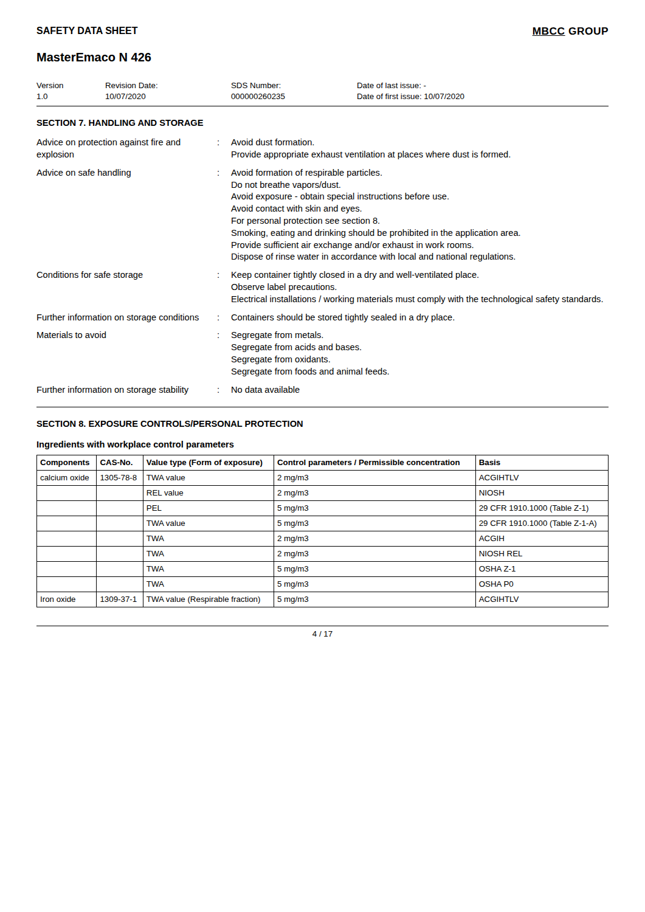MBCC GROUP
SAFETY DATA SHEET
MasterEmaco N 426
| Version 1.0 | Revision Date: 10/07/2020 | SDS Number: 000000260235 | Date of last issue: - Date of first issue: 10/07/2020 |
SECTION 7. HANDLING AND STORAGE
| Advice on protection against fire and explosion | : | Avoid dust formation. Provide appropriate exhaust ventilation at places where dust is formed. |
| Advice on safe handling | : | Avoid formation of respirable particles. Do not breathe vapors/dust. Avoid exposure - obtain special instructions before use. Avoid contact with skin and eyes. For personal protection see section 8. Smoking, eating and drinking should be prohibited in the application area. Provide sufficient air exchange and/or exhaust in work rooms. Dispose of rinse water in accordance with local and national regulations. |
| Conditions for safe storage | : | Keep container tightly closed in a dry and well-ventilated place. Observe label precautions. Electrical installations / working materials must comply with the technological safety standards. |
| Further information on storage conditions | : | Containers should be stored tightly sealed in a dry place. |
| Materials to avoid | : | Segregate from metals. Segregate from acids and bases. Segregate from oxidants. Segregate from foods and animal feeds. |
| Further information on storage stability | : | No data available |
SECTION 8. EXPOSURE CONTROLS/PERSONAL PROTECTION
Ingredients with workplace control parameters
| Components | CAS-No. | Value type (Form of exposure) | Control parameters / Permissible concentration | Basis |
| --- | --- | --- | --- | --- |
| calcium oxide | 1305-78-8 | TWA value | 2 mg/m3 | ACGIHTLV |
| | | REL value | 2 mg/m3 | NIOSH |
| | | PEL | 5 mg/m3 | 29 CFR 1910.1000 (Table Z-1) |
| | | TWA value | 5 mg/m3 | 29 CFR 1910.1000 (Table Z-1-A) |
| | | TWA | 2 mg/m3 | ACGIH |
| | | TWA | 2 mg/m3 | NIOSH REL |
| | | TWA | 5 mg/m3 | OSHA Z-1 |
| | | TWA | 5 mg/m3 | OSHA P0 |
| Iron oxide | 1309-37-1 | TWA value (Respirable fraction) | 5 mg/m3 | ACGIHTLV |
4 / 17